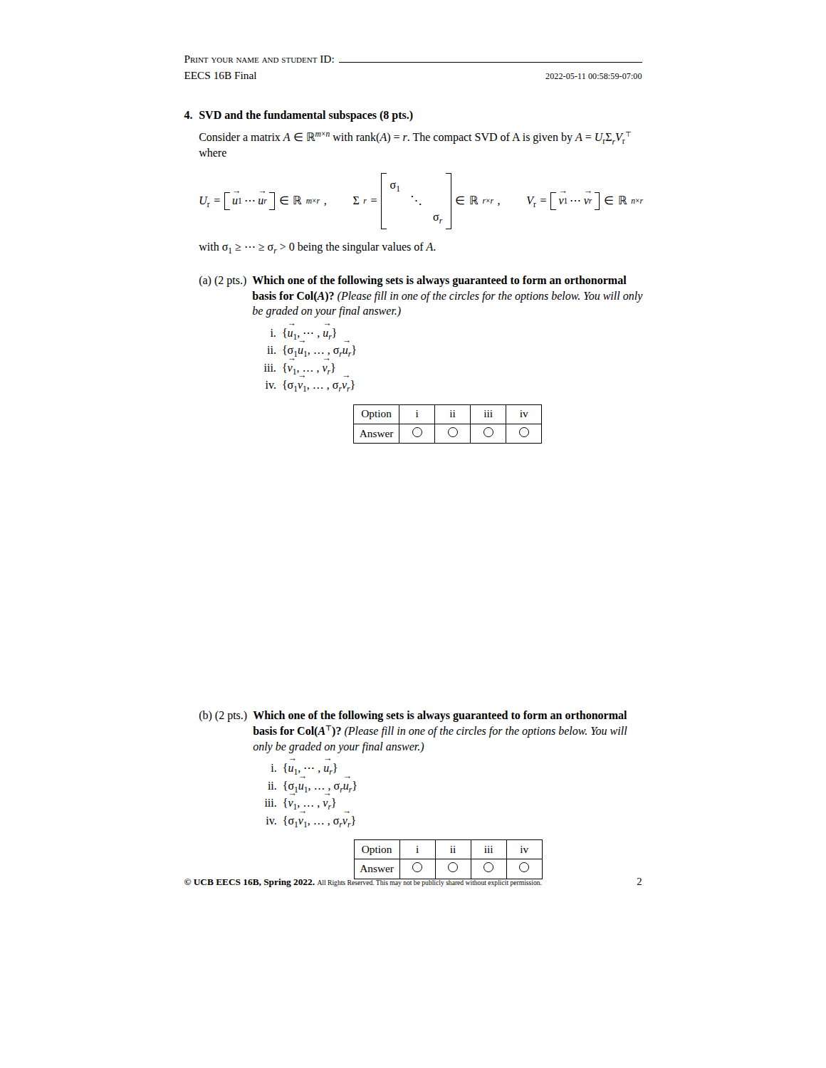Print your name and student ID:
EECS 16B Final 2022-05-11 00:58:59-07:00
4.
SVD and the fundamental subspaces (8 pts.)
Consider a matrix A ∈ ℝm×n with rank(A) = r. The compact SVD of A is given by A = Ur ΣrVr⊤ where
Ur = →u1 ⋯ →ur ∈ ℝm×r, Σr = σ1 ⋱ σr ∈ ℝr×r, Vr = →v1 ⋯ →vr ∈ ℝn×r
with σ1 ≥ ⋯ ≥ σr > 0 being the singular values of A.
(a) (2 pts.)
Which one of the following sets is always guaranteed to form an orthonormal basis for Col(A)? (Please fill in one of the circles for the options below. You will only be graded on your final answer.)
i.{→u1, ⋯ , →ur}
ii.{σ1→u1, … , σr→ur}
iii.{→v1, … , →vr}
iv.{σ1→v1, … , σr→vr}
| Option | i | ii | iii | iv |
| --- | --- | --- | --- | --- |
| Answer | | | | |
(b) (2 pts.)
Which one of the following sets is always guaranteed to form an orthonormal basis for Col(A⊤)? (Please fill in one of the circles for the options below. You will only be graded on your final answer.)
i.{→u1, ⋯ , →ur}
ii.{σ1→u1, … , σr→ur}
iii.{→v1, … , →vr}
iv.{σ1→v1, … , σr→vr}
| Option | i | ii | iii | iv |
| --- | --- | --- | --- | --- |
| Answer | | | | |
© UCB EECS 16B, Spring 2022. All Rights Reserved. This may not be publicly shared without explicit permission.
2